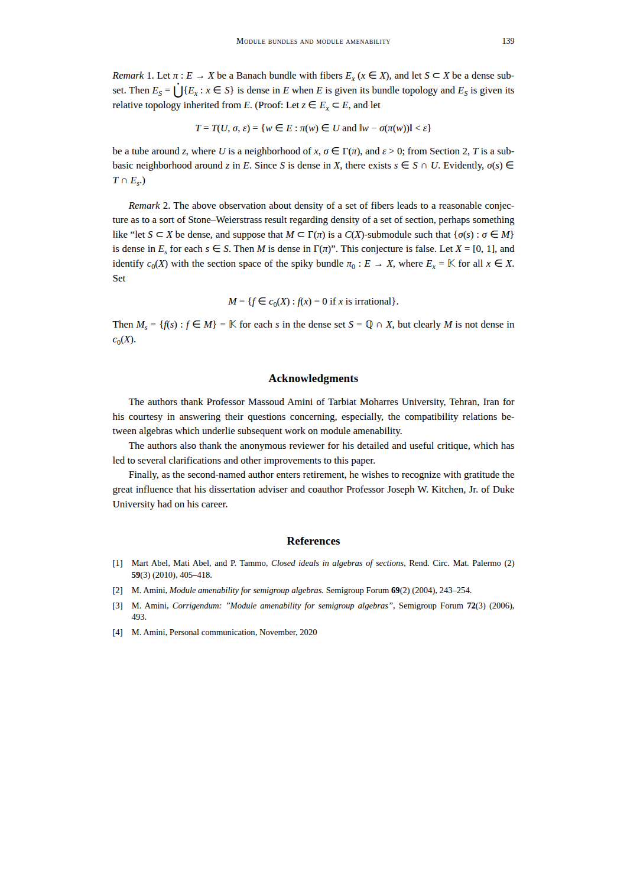Module bundles and module amenability 139
Remark 1. Let π : E → X be a Banach bundle with fibers Ex (x ∈ X), and let S ⊂ X be a dense subset. Then ES = ⋃•{Ex : x ∈ S} is dense in E when E is given its bundle topology and ES is given its relative topology inherited from E. (Proof: Let z ∈ Ex ⊂ E, and let
T = T(U, σ, ε) = {w ∈ E : π(w) ∈ U and ‖w − σ(π(w))‖ < ε}
be a tube around z, where U is a neighborhood of x, σ ∈ Γ(π), and ε > 0; from Section 2, T is a subbasic neighborhood around z in E. Since S is dense in X, there exists s ∈ S ∩ U. Evidently, σ(s) ∈ T ∩ Es.)
Remark 2. The above observation about density of a set of fibers leads to a reasonable conjecture as to a sort of Stone–Weierstrass result regarding density of a set of section, perhaps something like “let S ⊂ X be dense, and suppose that M ⊂ Γ(π) is a C(X)-submodule such that {σ(s) : σ ∈ M} is dense in Es for each s ∈ S. Then M is dense in Γ(π)”. This conjecture is false. Let X = [0, 1], and identify c0(X) with the section space of the spiky bundle π0 : E → X, where Ex = 𝕂 for all x ∈ X. Set
M = {f ∈ c0(X) : f(x) = 0 if x is irrational}.
Then Ms = {f(s) : f ∈ M} = 𝕂 for each s in the dense set S = ℚ ∩ X, but clearly M is not dense in c0(X).
Acknowledgments
The authors thank Professor Massoud Amini of Tarbiat Moharres University, Tehran, Iran for his courtesy in answering their questions concerning, especially, the compatibility relations between algebras which underlie subsequent work on module amenability.
The authors also thank the anonymous reviewer for his detailed and useful critique, which has led to several clarifications and other improvements to this paper.
Finally, as the second-named author enters retirement, he wishes to recognize with gratitude the great influence that his dissertation adviser and coauthor Professor Joseph W. Kitchen, Jr. of Duke University had on his career.
References
[1] Mart Abel, Mati Abel, and P. Tammo, Closed ideals in algebras of sections, Rend. Circ. Mat. Palermo (2) 59(3) (2010), 405–418.
[2] M. Amini, Module amenability for semigroup algebras. Semigroup Forum 69(2) (2004), 243–254.
[3] M. Amini, Corrigendum: ”Module amenability for semigroup algebras”, Semigroup Forum 72(3) (2006), 493.
[4] M. Amini, Personal communication, November, 2020